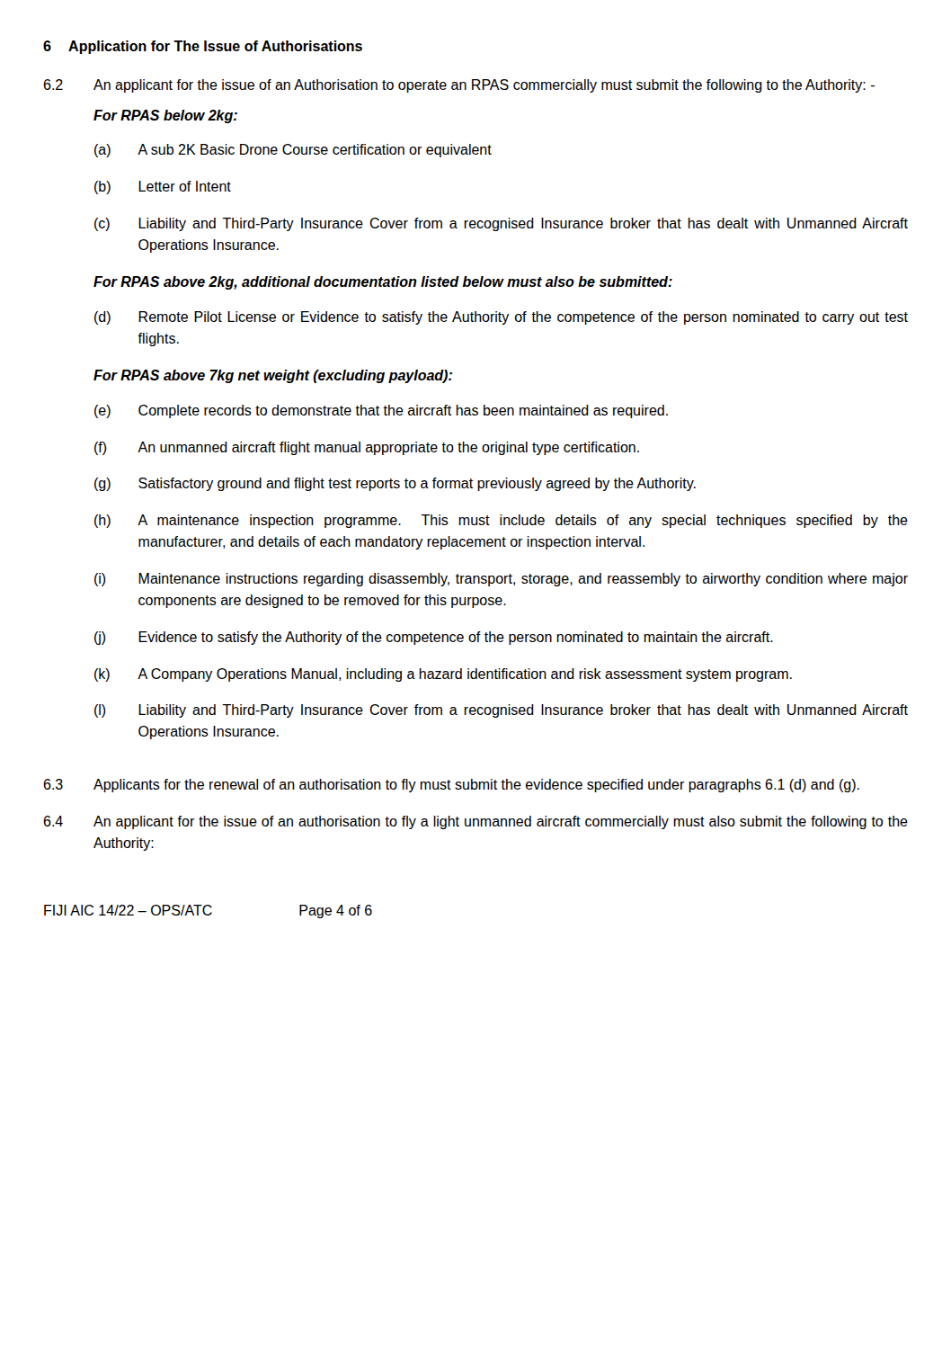6 Application for The Issue of Authorisations
6.2
An applicant for the issue of an Authorisation to operate an RPAS commercially must submit the following to the Authority: -
For RPAS below 2kg:
(a) A sub 2K Basic Drone Course certification or equivalent
(b) Letter of Intent
(c) Liability and Third-Party Insurance Cover from a recognised Insurance broker that has dealt with Unmanned Aircraft Operations Insurance.
For RPAS above 2kg, additional documentation listed below must also be submitted:
(d) Remote Pilot License or Evidence to satisfy the Authority of the competence of the person nominated to carry out test flights.
For RPAS above 7kg net weight (excluding payload):
(e) Complete records to demonstrate that the aircraft has been maintained as required.
(f) An unmanned aircraft flight manual appropriate to the original type certification.
(g) Satisfactory ground and flight test reports to a format previously agreed by the Authority.
(h) A maintenance inspection programme. This must include details of any special techniques specified by the manufacturer, and details of each mandatory replacement or inspection interval.
(i) Maintenance instructions regarding disassembly, transport, storage, and reassembly to airworthy condition where major components are designed to be removed for this purpose.
(j) Evidence to satisfy the Authority of the competence of the person nominated to maintain the aircraft.
(k) A Company Operations Manual, including a hazard identification and risk assessment system program.
(l) Liability and Third-Party Insurance Cover from a recognised Insurance broker that has dealt with Unmanned Aircraft Operations Insurance.
6.3
Applicants for the renewal of an authorisation to fly must submit the evidence specified under paragraphs 6.1 (d) and (g).
6.4
An applicant for the issue of an authorisation to fly a light unmanned aircraft commercially must also submit the following to the Authority:
FIJI AIC 14/22 – OPS/ATC Page 4 of 6